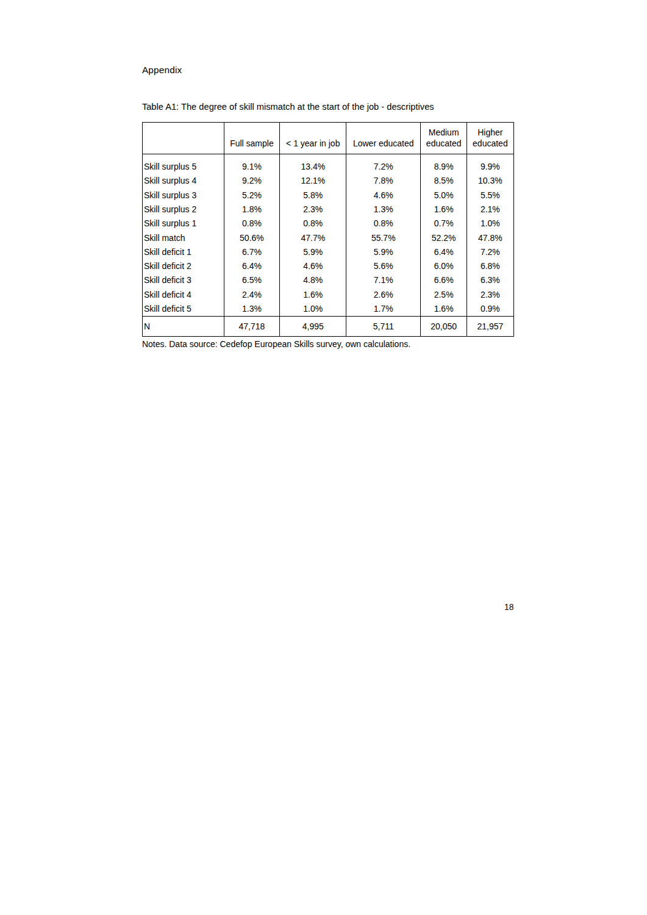Appendix
Table A1: The degree of skill mismatch at the start of the job - descriptives
| | Full sample | < 1 year in job | Lower educated | Medium educated | Higher educated |
| --- | --- | --- | --- | --- | --- |
| Skill surplus 5 | 9.1% | 13.4% | 7.2% | 8.9% | 9.9% |
| Skill surplus 4 | 9.2% | 12.1% | 7.8% | 8.5% | 10.3% |
| Skill surplus 3 | 5.2% | 5.8% | 4.6% | 5.0% | 5.5% |
| Skill surplus 2 | 1.8% | 2.3% | 1.3% | 1.6% | 2.1% |
| Skill surplus 1 | 0.8% | 0.8% | 0.8% | 0.7% | 1.0% |
| Skill match | 50.6% | 47.7% | 55.7% | 52.2% | 47.8% |
| Skill deficit 1 | 6.7% | 5.9% | 5.9% | 6.4% | 7.2% |
| Skill deficit 2 | 6.4% | 4.6% | 5.6% | 6.0% | 6.8% |
| Skill deficit 3 | 6.5% | 4.8% | 7.1% | 6.6% | 6.3% |
| Skill deficit 4 | 2.4% | 1.6% | 2.6% | 2.5% | 2.3% |
| Skill deficit 5 | 1.3% | 1.0% | 1.7% | 1.6% | 0.9% |
| N | 47,718 | 4,995 | 5,711 | 20,050 | 21,957 |
Notes. Data source: Cedefop European Skills survey, own calculations.
18